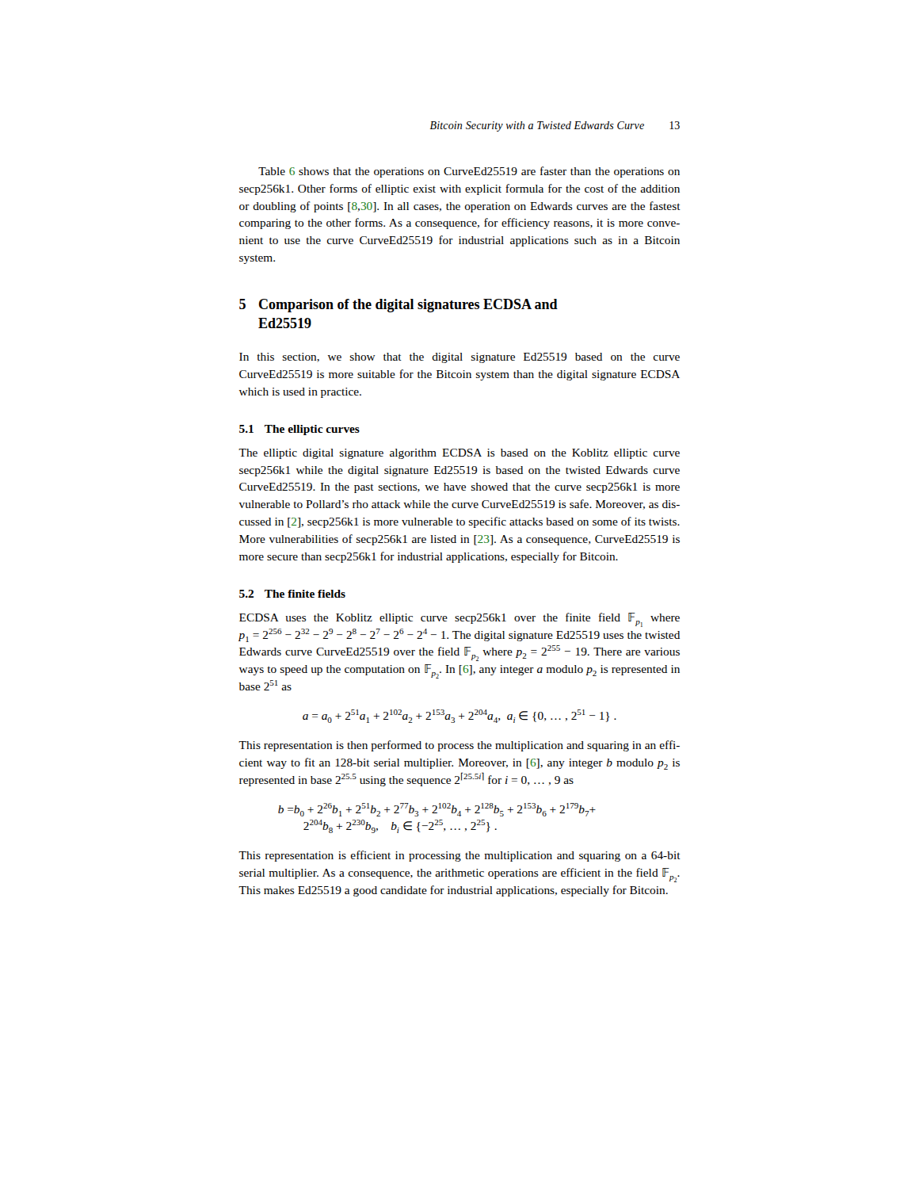Bitcoin Security with a Twisted Edwards Curve 13
Table 6 shows that the operations on CurveEd25519 are faster than the operations on secp256k1. Other forms of elliptic exist with explicit formula for the cost of the addition or doubling of points [8,30]. In all cases, the operation on Edwards curves are the fastest comparing to the other forms. As a consequence, for efficiency reasons, it is more convenient to use the curve CurveEd25519 for industrial applications such as in a Bitcoin system.
5 Comparison of the digital signatures ECDSA and
Ed25519
In this section, we show that the digital signature Ed25519 based on the curve CurveEd25519 is more suitable for the Bitcoin system than the digital signature ECDSA which is used in practice.
5.1 The elliptic curves
The elliptic digital signature algorithm ECDSA is based on the Koblitz elliptic curve secp256k1 while the digital signature Ed25519 is based on the twisted Edwards curve CurveEd25519. In the past sections, we have showed that the curve secp256k1 is more vulnerable to Pollard’s rho attack while the curve CurveEd25519 is safe. Moreover, as discussed in [2], secp256k1 is more vulnerable to specific attacks based on some of its twists. More vulnerabilities of secp256k1 are listed in [23]. As a consequence, CurveEd25519 is more secure than secp256k1 for industrial applications, especially for Bitcoin.
5.2 The finite fields
ECDSA uses the Koblitz elliptic curve secp256k1 over the finite field 𝔽p1 where p1 = 2256 − 232 − 29 − 28 − 27 − 26 − 24 − 1. The digital signature Ed25519 uses the twisted Edwards curve CurveEd25519 over the field 𝔽p2 where p2 = 2255 − 19. There are various ways to speed up the computation on 𝔽p2. In [6], any integer a modulo p2 is represented in base 251 as
a = a0 + 251a1 + 2102a2 + 2153a3 + 2204a4, ai ∈ {0, … , 251 − 1} .
This representation is then performed to process the multiplication and squaring in an efficient way to fit an 128-bit serial multiplier. Moreover, in [6], any integer b modulo p2 is represented in base 225.5 using the sequence 2⌈25.5i⌉ for i = 0, … , 9 as
b =b0 + 226b1 + 251b2 + 277b3 + 2102b4 + 2128b5 + 2153b6 + 2179b7+
2204b8 + 2230b9, bi ∈ {−225, … , 225} .
This representation is efficient in processing the multiplication and squaring on a 64-bit serial multiplier. As a consequence, the arithmetic operations are efficient in the field 𝔽p2. This makes Ed25519 a good candidate for industrial applications, especially for Bitcoin.